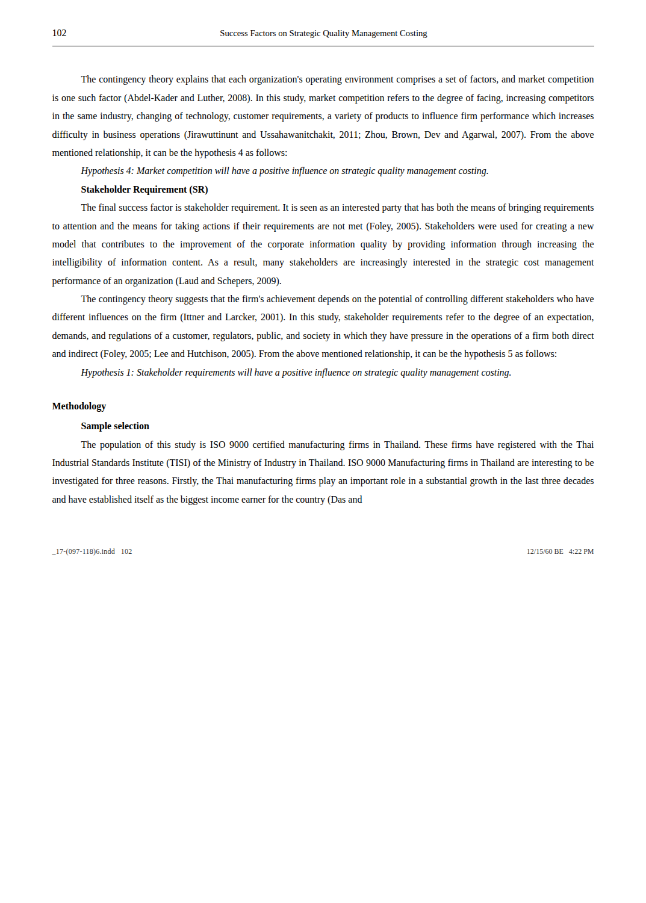102 Success Factors on Strategic Quality Management Costing
The contingency theory explains that each organization's operating environment comprises a set of factors, and market competition is one such factor (Abdel-Kader and Luther, 2008). In this study, market competition refers to the degree of facing, increasing competitors in the same industry, changing of technology, customer requirements, a variety of products to influence firm performance which increases difficulty in business operations (Jirawuttinunt and Ussahawanitchakit, 2011; Zhou, Brown, Dev and Agarwal, 2007). From the above mentioned relationship, it can be the hypothesis 4 as follows:
Hypothesis 4: Market competition will have a positive influence on strategic quality management costing.
Stakeholder Requirement (SR)
The final success factor is stakeholder requirement. It is seen as an interested party that has both the means of bringing requirements to attention and the means for taking actions if their requirements are not met (Foley, 2005). Stakeholders were used for creating a new model that contributes to the improvement of the corporate information quality by providing information through increasing the intelligibility of information content. As a result, many stakeholders are increasingly interested in the strategic cost management performance of an organization (Laud and Schepers, 2009).
The contingency theory suggests that the firm's achievement depends on the potential of controlling different stakeholders who have different influences on the firm (Ittner and Larcker, 2001). In this study, stakeholder requirements refer to the degree of an expectation, demands, and regulations of a customer, regulators, public, and society in which they have pressure in the operations of a firm both direct and indirect (Foley, 2005; Lee and Hutchison, 2005). From the above mentioned relationship, it can be the hypothesis 5 as follows:
Hypothesis 1: Stakeholder requirements will have a positive influence on strategic quality management costing.
Methodology
Sample selection
The population of this study is ISO 9000 certified manufacturing firms in Thailand. These firms have registered with the Thai Industrial Standards Institute (TISI) of the Ministry of Industry in Thailand. ISO 9000 Manufacturing firms in Thailand are interesting to be investigated for three reasons. Firstly, the Thai manufacturing firms play an important role in a substantial growth in the last three decades and have established itself as the biggest income earner for the country (Das and
_17-(097-118)6.indd 102 12/15/60 BE 4:22 PM